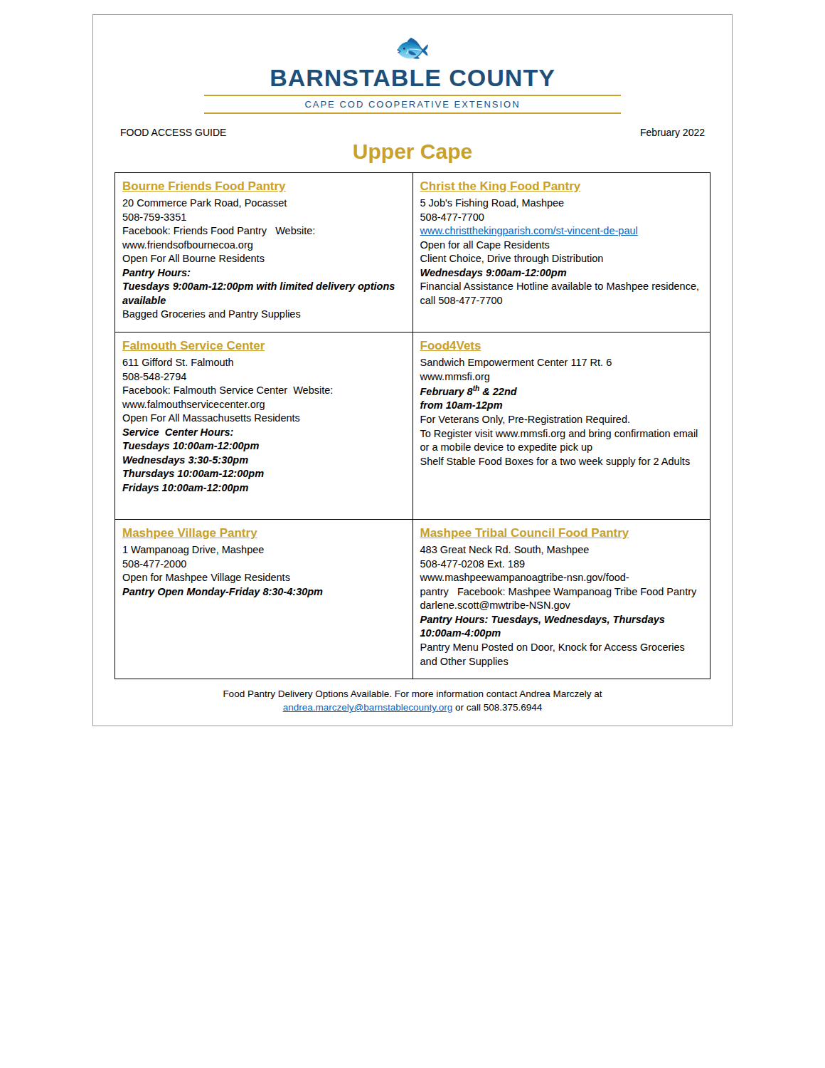🐟
BARNSTABLE COUNTY
CAPE COD COOPERATIVE EXTENSION
FOOD ACCESS GUIDE February 2022
Upper Cape
| Bourne Friends Food Pantry 20 Commerce Park Road, Pocasset 508-759-3351 Facebook: Friends Food Pantry Website: www.friendsofbournecoa.org Open For All Bourne Residents Pantry Hours: Tuesdays 9:00am-12:00pm with limited delivery options available Bagged Groceries and Pantry Supplies | Christ the King Food Pantry 5 Job's Fishing Road, Mashpee 508-477-7700 www.christthekingparish.com/st-vincent-de-paul Open for all Cape Residents Client Choice, Drive through Distribution Wednesdays 9:00am-12:00pm Financial Assistance Hotline available to Mashpee residence, call 508-477-7700 |
| Falmouth Service Center 611 Gifford St. Falmouth 508-548-2794 Facebook: Falmouth Service Center Website: www.falmouthservicecenter.org Open For All Massachusetts Residents Service Center Hours: Tuesdays 10:00am-12:00pm Wednesdays 3:30-5:30pm Thursdays 10:00am-12:00pm Fridays 10:00am-12:00pm | Food4Vets Sandwich Empowerment Center 117 Rt. 6 www.mmsfi.org February 8 th & 22nd from 10am-12pm For Veterans Only, Pre-Registration Required. To Register visit www.mmsfi.org and bring confirmation email or a mobile device to expedite pick up Shelf Stable Food Boxes for a two week supply for 2 Adults |
| Mashpee Village Pantry 1 Wampanoag Drive, Mashpee 508-477-2000 Open for Mashpee Village Residents Pantry Open Monday-Friday 8:30-4:30pm | Mashpee Tribal Council Food Pantry 483 Great Neck Rd. South, Mashpee 508-477-0208 Ext. 189 www.mashpeewampanoagtribe-nsn.gov/food-pantry Facebook: Mashpee Wampanoag Tribe Food Pantry darlene.scott@mwtribe-NSN.gov Pantry Hours: Tuesdays, Wednesdays, Thursdays 10:00am-4:00pm Pantry Menu Posted on Door, Knock for Access Groceries and Other Supplies |
Food Pantry Delivery Options Available. For more information contact Andrea Marczely at
andrea.marczely@barnstablecounty.org or call 508.375.6944